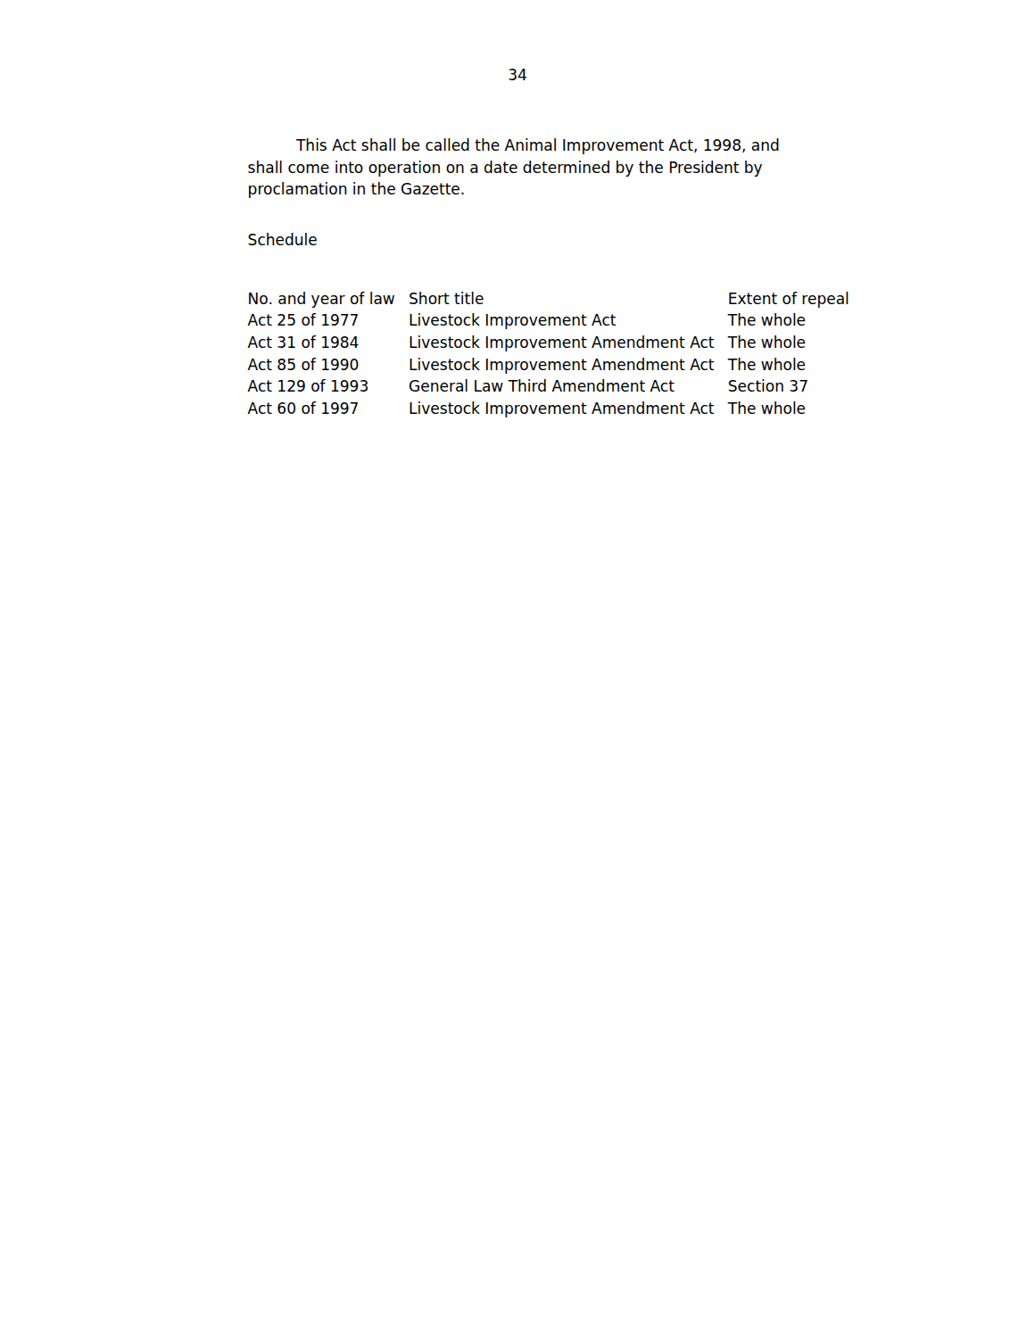34
This Act shall be called the Animal Improvement Act, 1998, and shall come into operation on a date determined by the President by proclamation in the Gazette.
Schedule
| No. and year of law | Short title | Extent of repeal |
| --- | --- | --- |
| Act 25 of 1977 | Livestock Improvement Act | The whole |
| Act 31 of 1984 | Livestock Improvement Amendment Act | The whole |
| Act 85 of 1990 | Livestock Improvement Amendment Act | The whole |
| Act 129 of 1993 | General Law Third Amendment Act | Section 37 |
| Act 60 of 1997 | Livestock Improvement Amendment Act | The whole |